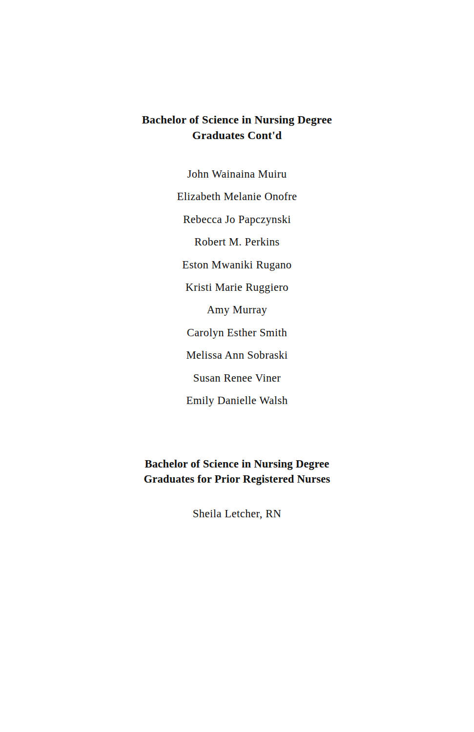Bachelor of Science in Nursing Degree
Graduates Cont'd
John Wainaina Muiru
Elizabeth Melanie Onofre
Rebecca Jo Papczynski
Robert M. Perkins
Eston Mwaniki Rugano
Kristi Marie Ruggiero
Amy Murray
Carolyn Esther Smith
Melissa Ann Sobraski
Susan Renee Viner
Emily Danielle Walsh
Bachelor of Science in Nursing Degree
Graduates for Prior Registered Nurses
Sheila Letcher, RN